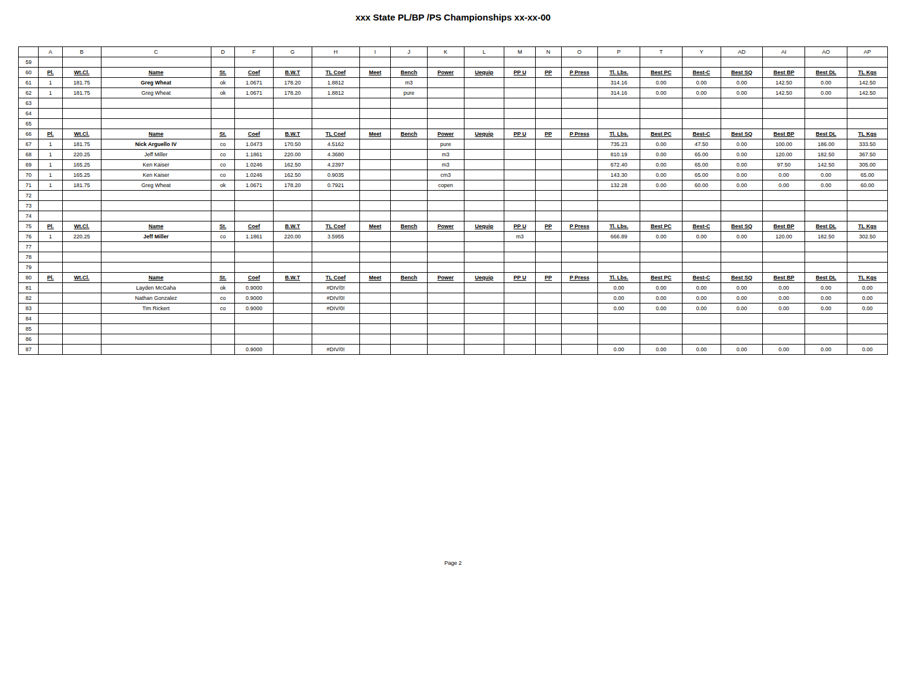xxx State PL/BP /PS Championships xx-xx-00
| | A | B | C | D | F | G | H | I | J | K | L | M | N | O | P | T | Y | AD | AI | AO | AP |
| 59 | | | | | | | | | | | | | | | | | | | | | |
| 60 | Pl. | Wt.Cl. | Name | St. | Coef | B.W.T | TL Coef | Meet | Bench | Power | Uequip | PP U | PP | P Press | Tl. Lbs. | Best PC | Best-C | Best SQ | Best BP | Best DL | TL Kgs |
| 61 | 1 | 181.75 | Greg Wheat | ok | 1.0671 | 178.20 | 1.8812 | | m3 | | | | | | 314.16 | 0.00 | 0.00 | 0.00 | 142.50 | 0.00 | 142.50 |
| 62 | 1 | 181.75 | Greg Wheat | ok | 1.0671 | 178.20 | 1.8812 | | pure | | | | | | 314.16 | 0.00 | 0.00 | 0.00 | 142.50 | 0.00 | 142.50 |
| 63 | | | | | | | | | | | | | | | | | | | | | |
| 64 | | | | | | | | | | | | | | | | | | | | | |
| 65 | | | | | | | | | | | | | | | | | | | | | |
| 66 | Pl. | Wt.Cl. | Name | St. | Coef | B.W.T | TL Coef | Meet | Bench | Power | Uequip | PP U | PP | P Press | Tl. Lbs. | Best PC | Best-C | Best SQ | Best BP | Best DL | TL Kgs |
| 67 | 1 | 181.75 | Nick Arguello IV | co | 1.0473 | 170.50 | 4.5162 | | | pure | | | | | 735.23 | 0.00 | 47.50 | 0.00 | 100.00 | 186.00 | 333.50 |
| 68 | 1 | 220.25 | Jeff Miller | co | 1.1861 | 220.00 | 4.3680 | | | m3 | | | | | 810.19 | 0.00 | 65.00 | 0.00 | 120.00 | 182.50 | 367.50 |
| 69 | 1 | 165.25 | Ken Kaiser | co | 1.0246 | 162.50 | 4.2397 | | | m3 | | | | | 672.40 | 0.00 | 65.00 | 0.00 | 97.50 | 142.50 | 305.00 |
| 70 | 1 | 165.25 | Ken Kaiser | co | 1.0246 | 162.50 | 0.9035 | | | cm3 | | | | | 143.30 | 0.00 | 65.00 | 0.00 | 0.00 | 0.00 | 65.00 |
| 71 | 1 | 181.75 | Greg Wheat | ok | 1.0671 | 178.20 | 0.7921 | | | copen | | | | | 132.28 | 0.00 | 60.00 | 0.00 | 0.00 | 0.00 | 60.00 |
| 72 | | | | | | | | | | | | | | | | | | | | | |
| 73 | | | | | | | | | | | | | | | | | | | | | |
| 74 | | | | | | | | | | | | | | | | | | | | | |
| 75 | Pl. | Wt.Cl. | Name | St. | Coef | B.W.T | TL Coef | Meet | Bench | Power | Uequip | PP U | PP | P Press | Tl. Lbs. | Best PC | Best-C | Best SQ | Best BP | Best DL | TL Kgs |
| 76 | 1 | 220.25 | Jeff Miller | co | 1.1861 | 220.00 | 3.5955 | | | | | m3 | | | 666.89 | 0.00 | 0.00 | 0.00 | 120.00 | 182.50 | 302.50 |
| 77 | | | | | | | | | | | | | | | | | | | | | |
| 78 | | | | | | | | | | | | | | | | | | | | | |
| 79 | | | | | | | | | | | | | | | | | | | | | |
| 80 | Pl. | Wt.Cl. | Name | St. | Coef | B.W.T | TL Coef | Meet | Bench | Power | Uequip | PP U | PP | P Press | Tl. Lbs. | Best PC | Best-C | Best SQ | Best BP | Best DL | TL Kgs |
| 81 | | | Layden McGaha | ok | 0.9000 | | #DIV/0! | | | | | | | | 0.00 | 0.00 | 0.00 | 0.00 | 0.00 | 0.00 | 0.00 |
| 82 | | | Nathan Gonzalez | co | 0.9000 | | #DIV/0! | | | | | | | | 0.00 | 0.00 | 0.00 | 0.00 | 0.00 | 0.00 | 0.00 |
| 83 | | | Tim Rickert | co | 0.9000 | | #DIV/0! | | | | | | | | 0.00 | 0.00 | 0.00 | 0.00 | 0.00 | 0.00 | 0.00 |
| 84 | | | | | | | | | | | | | | | | | | | | | |
| 85 | | | | | | | | | | | | | | | | | | | | | |
| 86 | | | | | | | | | | | | | | | | | | | | | |
| 87 | | | | | 0.9000 | | #DIV/0! | | | | | | | | 0.00 | 0.00 | 0.00 | 0.00 | 0.00 | 0.00 | 0.00 |
Page 2